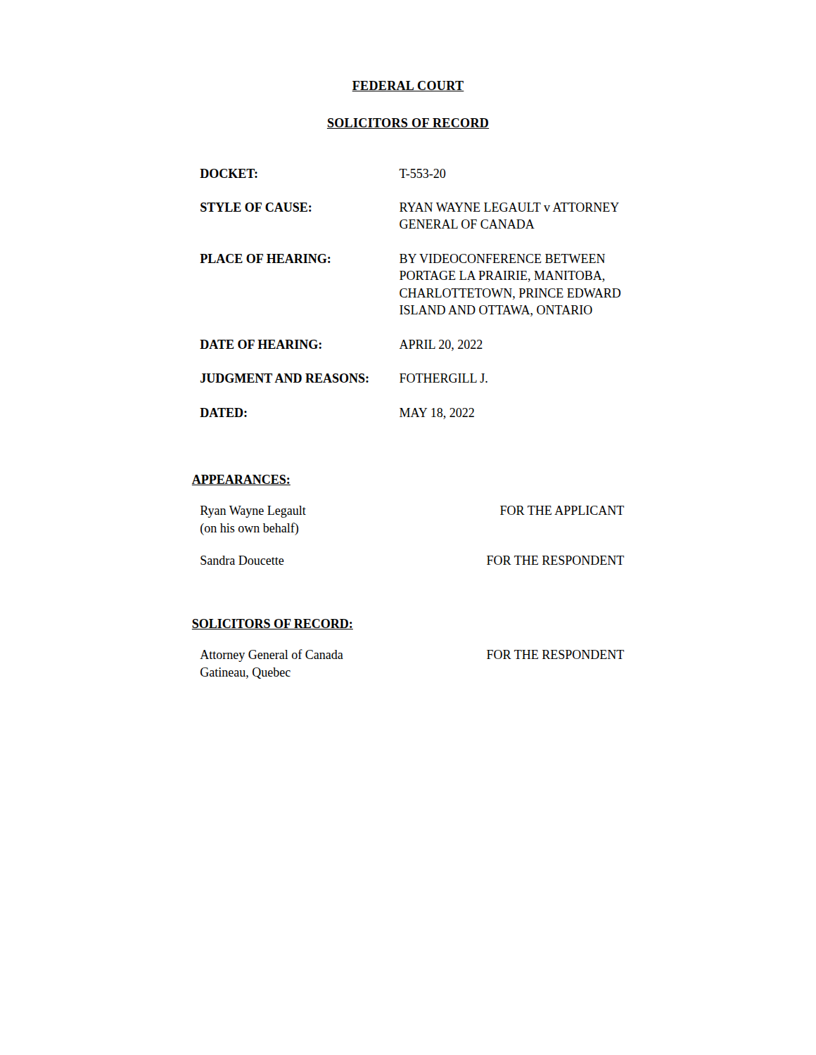FEDERAL COURT
SOLICITORS OF RECORD
| DOCKET: | T-553-20 |
| STYLE OF CAUSE: | RYAN WAYNE LEGAULT v ATTORNEY GENERAL OF CANADA |
| PLACE OF HEARING: | BY VIDEOCONFERENCE BETWEEN PORTAGE LA PRAIRIE, MANITOBA, CHARLOTTETOWN, PRINCE EDWARD ISLAND AND OTTAWA, ONTARIO |
| DATE OF HEARING: | APRIL 20, 2022 |
| JUDGMENT AND REASONS: | FOTHERGILL J. |
| DATED: | MAY 18, 2022 |
APPEARANCES:
| Ryan Wayne Legault (on his own behalf) | FOR THE APPLICANT |
| Sandra Doucette | FOR THE RESPONDENT |
SOLICITORS OF RECORD:
| Attorney General of Canada Gatineau, Quebec | FOR THE RESPONDENT |